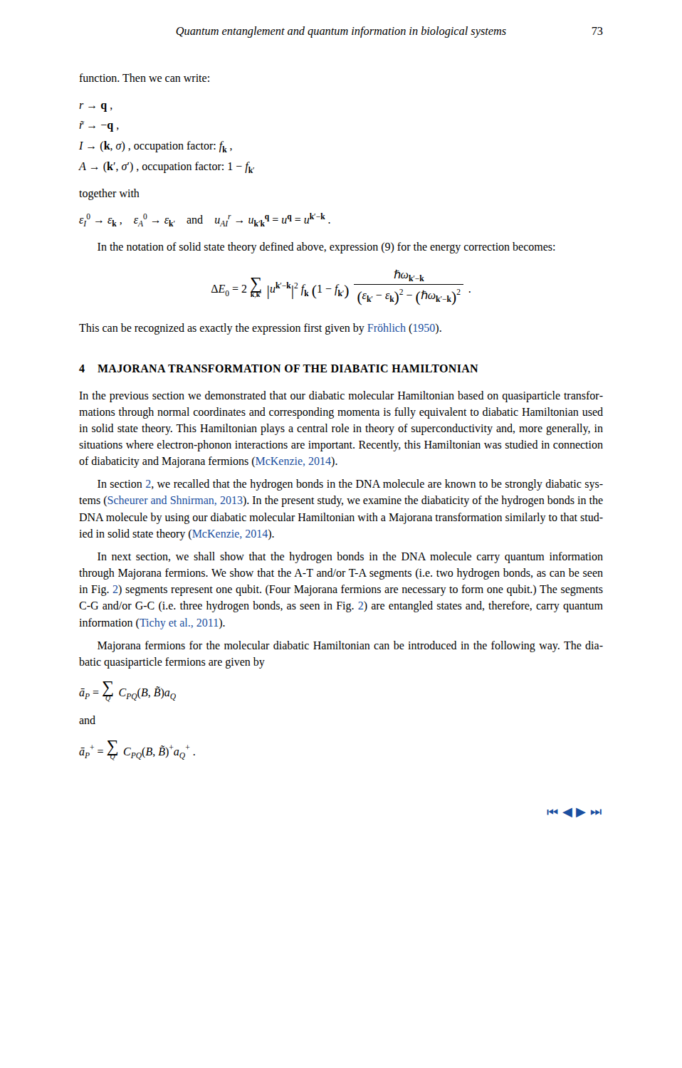Quantum entanglement and quantum information in biological systems 73
function. Then we can write:
r → q ,
r̃ → −q ,
I → (k, σ) , occupation factor: fk ,
A → (k′, σ′) , occupation factor: 1 − fk′
together with
εI0 → εk , εA0 → εk′ and uAIr → uk′kq = uq = uk′−k .
In the notation of solid state theory defined above, expression (9) for the energy correction becomes:
ΔE0 = 2 ∑k,k′ |uk′−k|2 fk (1 − fk′) ℏωk′−k (εk′ − εk)2 − (ℏωk′−k)2 .
This can be recognized as exactly the expression first given by Fröhlich (1950).
4 Majorana transformation of the diabatic Hamiltonian
In the previous section we demonstrated that our diabatic molecular Hamiltonian based on quasiparticle transformations through normal coordinates and corresponding momenta is fully equivalent to diabatic Hamiltonian used in solid state theory. This Hamiltonian plays a central role in theory of superconductivity and, more generally, in situations where electron-phonon interactions are important. Recently, this Hamiltonian was studied in connection of diabaticity and Majorana fermions (McKenzie, 2014).
In section 2, we recalled that the hydrogen bonds in the DNA molecule are known to be strongly diabatic systems (Scheurer and Shnirman, 2013). In the present study, we examine the diabaticity of the hydrogen bonds in the DNA molecule by using our diabatic molecular Hamiltonian with a Majorana transformation similarly to that studied in solid state theory (McKenzie, 2014).
In next section, we shall show that the hydrogen bonds in the DNA molecule carry quantum information through Majorana fermions. We show that the A-T and/or T-A segments (i.e. two hydrogen bonds, as can be seen in Fig. 2) segments represent one qubit. (Four Majorana fermions are necessary to form one qubit.) The segments C-G and/or G-C (i.e. three hydrogen bonds, as seen in Fig. 2) are entangled states and, therefore, carry quantum information (Tichy et al., 2011).
Majorana fermions for the molecular diabatic Hamiltonian can be introduced in the following way. The diabatic quasiparticle fermions are given by
āP = ∑Q CPQ(B, B̃)aQ
and
āP+ = ∑Q CPQ(B, B̃)+aQ+ .
⏮◀▶⏭